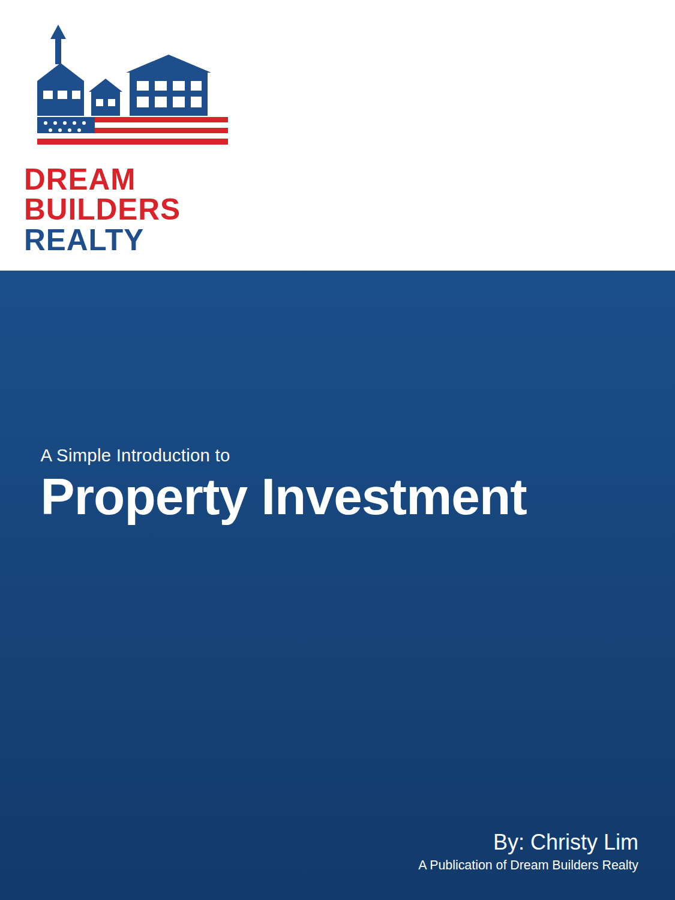Dream Builders Realty
A Simple Introduction to
Property Investment
By: Christy Lim
A Publication of Dream Builders Realty